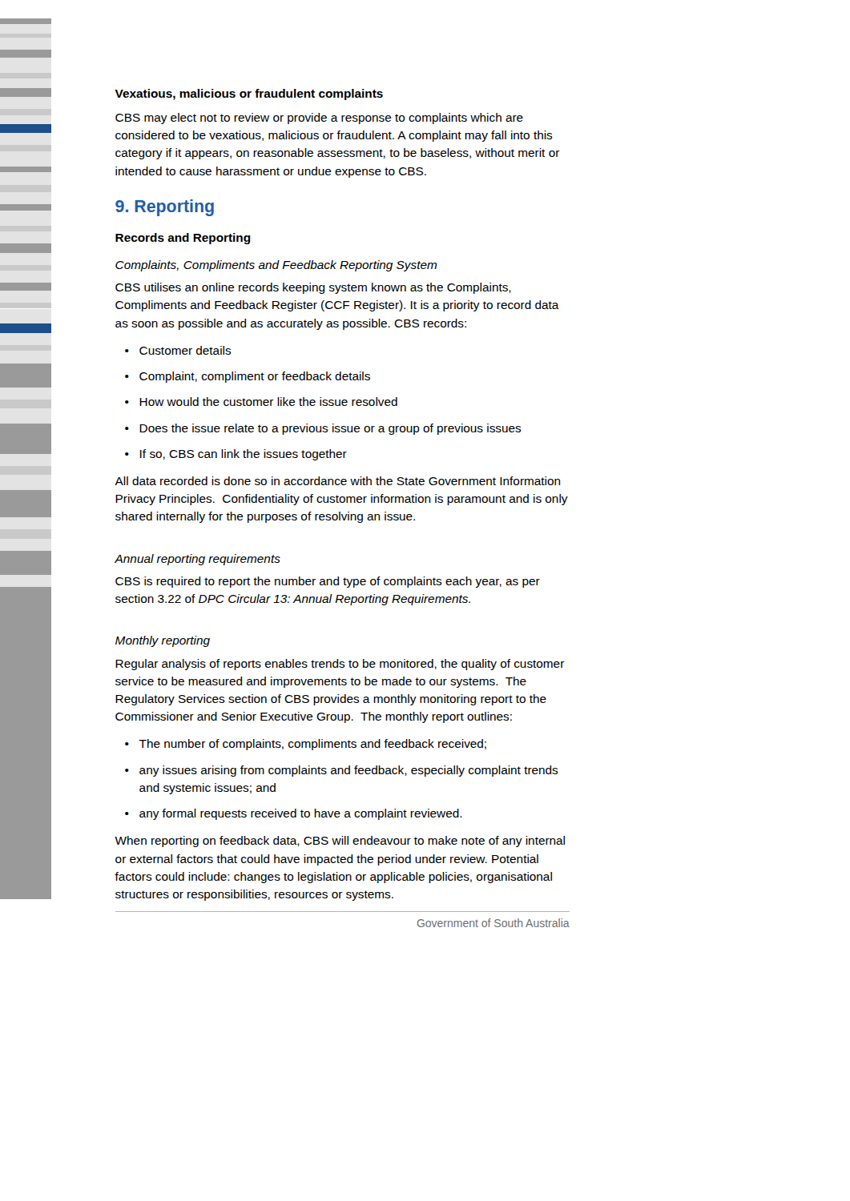Vexatious, malicious or fraudulent complaints
CBS may elect not to review or provide a response to complaints which are considered to be vexatious, malicious or fraudulent. A complaint may fall into this category if it appears, on reasonable assessment, to be baseless, without merit or intended to cause harassment or undue expense to CBS.
9. Reporting
Records and Reporting
Complaints, Compliments and Feedback Reporting System
CBS utilises an online records keeping system known as the Complaints, Compliments and Feedback Register (CCF Register). It is a priority to record data as soon as possible and as accurately as possible. CBS records:
Customer details
Complaint, compliment or feedback details
How would the customer like the issue resolved
Does the issue relate to a previous issue or a group of previous issues
If so, CBS can link the issues together
All data recorded is done so in accordance with the State Government Information Privacy Principles. Confidentiality of customer information is paramount and is only shared internally for the purposes of resolving an issue.
Annual reporting requirements
CBS is required to report the number and type of complaints each year, as per section 3.22 of DPC Circular 13: Annual Reporting Requirements.
Monthly reporting
Regular analysis of reports enables trends to be monitored, the quality of customer service to be measured and improvements to be made to our systems. The Regulatory Services section of CBS provides a monthly monitoring report to the Commissioner and Senior Executive Group. The monthly report outlines:
The number of complaints, compliments and feedback received;
any issues arising from complaints and feedback, especially complaint trends and systemic issues; and
any formal requests received to have a complaint reviewed.
When reporting on feedback data, CBS will endeavour to make note of any internal or external factors that could have impacted the period under review. Potential factors could include: changes to legislation or applicable policies, organisational structures or responsibilities, resources or systems.
Government of South Australia